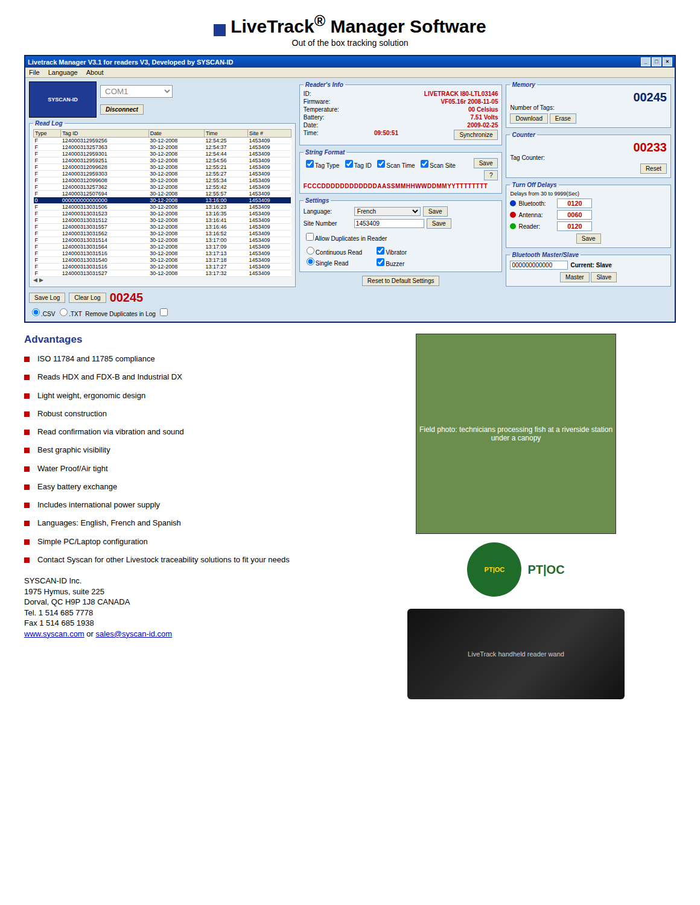LiveTrack® Manager Software
Out of the box tracking solution
Livetrack Manager V3.1 for readers V3, Developed by SYSCAN-ID _□×
File Language About
SYSCAN-ID
COM1
Disconnect
Read Log
| Type | Tag ID | Date | Time | Site # |
| --- | --- | --- | --- | --- |
| F | 124000312959256 | 30-12-2008 | 12:54:25 | 1453409 |
| F | 124000313257363 | 30-12-2008 | 12:54:37 | 1453409 |
| F | 124000312959301 | 30-12-2008 | 12:54:44 | 1453409 |
| F | 124000312959251 | 30-12-2008 | 12:54:56 | 1453409 |
| F | 124000312099628 | 30-12-2008 | 12:55:21 | 1453409 |
| F | 124000312959303 | 30-12-2008 | 12:55:27 | 1453409 |
| F | 124000312099608 | 30-12-2008 | 12:55:34 | 1453409 |
| F | 124000313257362 | 30-12-2008 | 12:55:42 | 1453409 |
| F | 124000312507694 | 30-12-2008 | 12:55:57 | 1453409 |
| 0 | 000000000000000 | 30-12-2008 | 13:16:00 | 1453409 |
| F | 124000313031506 | 30-12-2008 | 13:16:23 | 1453409 |
| F | 124000313031523 | 30-12-2008 | 13:16:35 | 1453409 |
| F | 124000313031512 | 30-12-2008 | 13:16:41 | 1453409 |
| F | 124000313031557 | 30-12-2008 | 13:16:46 | 1453409 |
| F | 124000313031562 | 30-12-2008 | 13:16:52 | 1453409 |
| F | 124000313031514 | 30-12-2008 | 13:17:00 | 1453409 |
| F | 124000313031564 | 30-12-2008 | 13:17:09 | 1453409 |
| F | 124000313031516 | 30-12-2008 | 13:17:13 | 1453409 |
| F | 124000313031540 | 30-12-2008 | 13:17:18 | 1453409 |
| F | 124000313031516 | 30-12-2008 | 13:17:27 | 1453409 |
| F | 124000313031527 | 30-12-2008 | 13:17:32 | 1453409 |
◀ ▶
Save Log Clear Log 00245
.CSV .TXT Remove Duplicates in Log
Reader's Info
ID: LIVETRACK I80-LTL03146
Firmware: VF05.16r 2008-11-05
Temperature: 00 Celsius
Battery: 7.51 Volts
Date: 2009-02-25
Time: 09:50:51 Synchronize
String Format
Tag Type Tag ID Scan Time Scan Site
Save
?
FCCCDDDDDDDDDDDDAASSMMHHWWDDMMYYTTTTTTTT
Settings
Language: French Save
Site Number Save
Allow Duplicates in Reader
Continuous Read
Single Read
Vibrator
Buzzer
Reset to Default Settings
Memory
00245
Number of Tags:
Download Erase
Counter
00233
Tag Counter:
Reset
Turn Off Delays
Delays from 30 to 9999(Sec)
Bluetooth:
Antenna:
Reader:
Save
Bluetooth Master/Slave
Current: Slave
Master Slave
Advantages
ISO 11784 and 11785 compliance
Reads HDX and FDX-B and Industrial DX
Light weight, ergonomic design
Robust construction
Read confirmation via vibration and sound
Best graphic visibility
Water Proof/Air tight
Easy battery exchange
Includes international power supply
Languages: English, French and Spanish
Simple PC/Laptop configuration
Contact Syscan for other Livestock traceability solutions to fit your needs
SYSCAN-ID Inc.
1975 Hymus, suite 225
Dorval, QC H9P 1J8 CANADA
Tel. 1 514 685 7778
Fax 1 514 685 1938
www.syscan.com or sales@syscan-id.com
Field photo: technicians processing fish at a riverside station under a canopy
PT|OC PT|OC
LiveTrack handheld reader wand